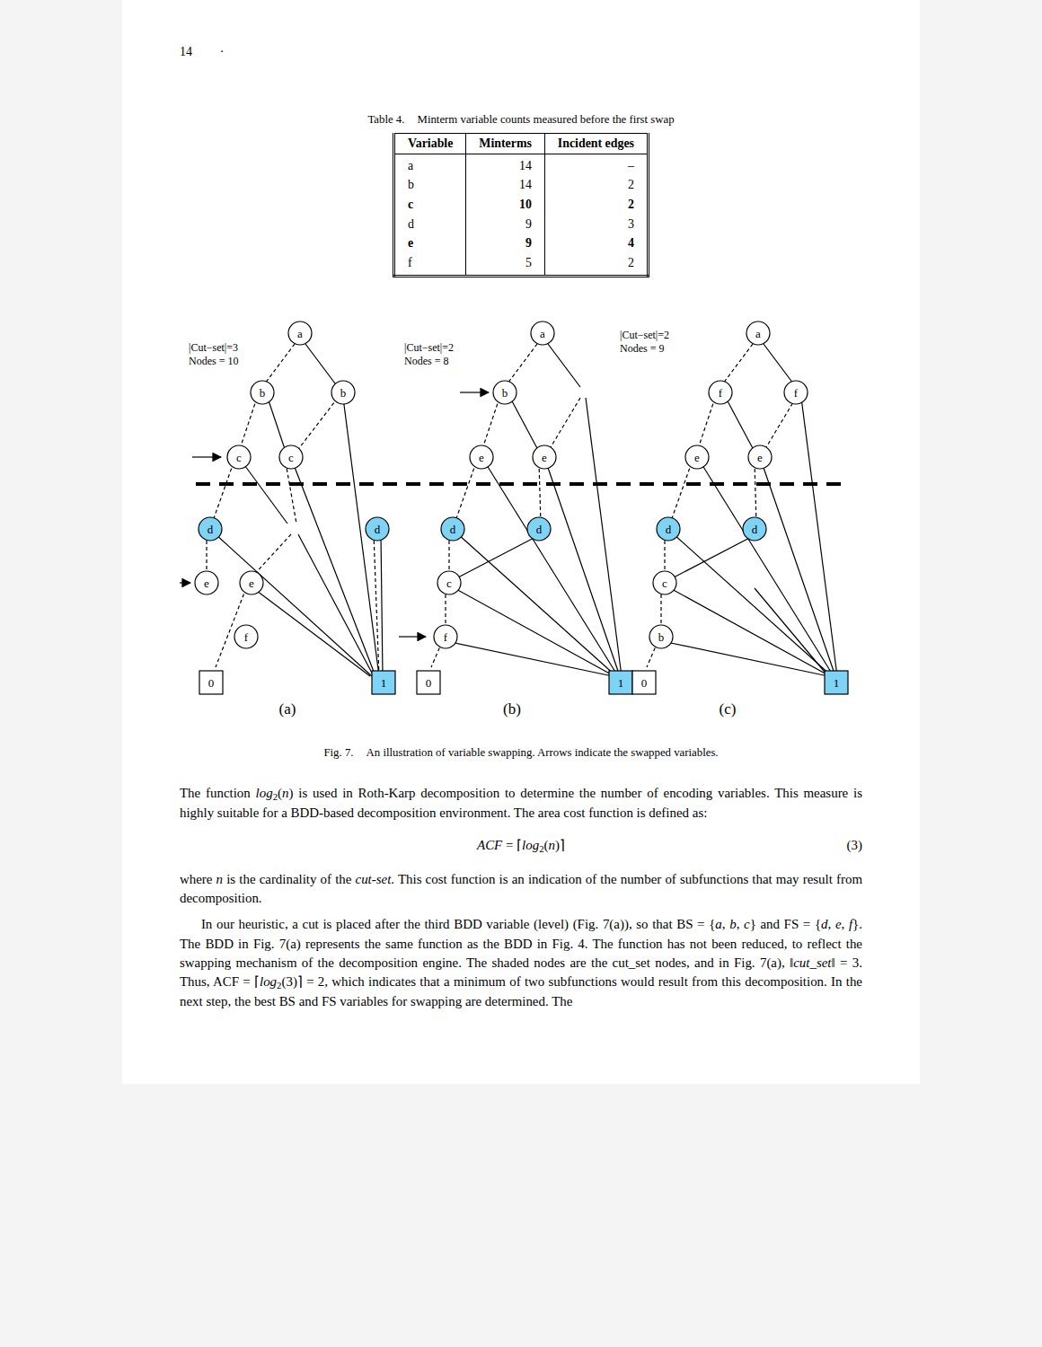14·
Table 4. Minterm variable counts measured before the first swap
| Variable | Minterms | Incident edges |
| --- | --- | --- |
| a | 14 | – |
| b | 14 | 2 |
| c | 10 | 2 |
| d | 9 | 3 |
| e | 9 | 4 |
| f | 5 | 2 |
|Cut−set|=3 Nodes = 10 a b b c c d d e e f 0 1 (a) |Cut−set|=2 Nodes = 8 a b e e d d c f 0 1 (b) |Cut−set|=2 Nodes = 9 a f f e e d d c b 0 1 (c)
Fig. 7. An illustration of variable swapping. Arrows indicate the swapped variables.
The function log 2(n) is used in Roth-Karp decomposition to determine the number of encoding variables. This measure is highly suitable for a BDD-based decomposition environment. The area cost function is defined as:
ACF = ⌈log 2(n)⌉ (3)
where n is the cardinality of the cut-set. This cost function is an indication of the number of subfunctions that may result from decomposition.
In our heuristic, a cut is placed after the third BDD variable (level) (Fig. 7(a)), so that BS = {a, b, c} and FS = {d, e, f}. The BDD in Fig. 7(a) represents the same function as the BDD in Fig. 4. The function has not been reduced, to reflect the swapping mechanism of the decomposition engine. The shaded nodes are the cut_set nodes, and in Fig. 7(a), ‖cut_set‖ = 3. Thus, ACF = ⌈log 2(3)⌉ = 2, which indicates that a minimum of two subfunctions would result from this decomposition. In the next step, the best BS and FS variables for swapping are determined. The